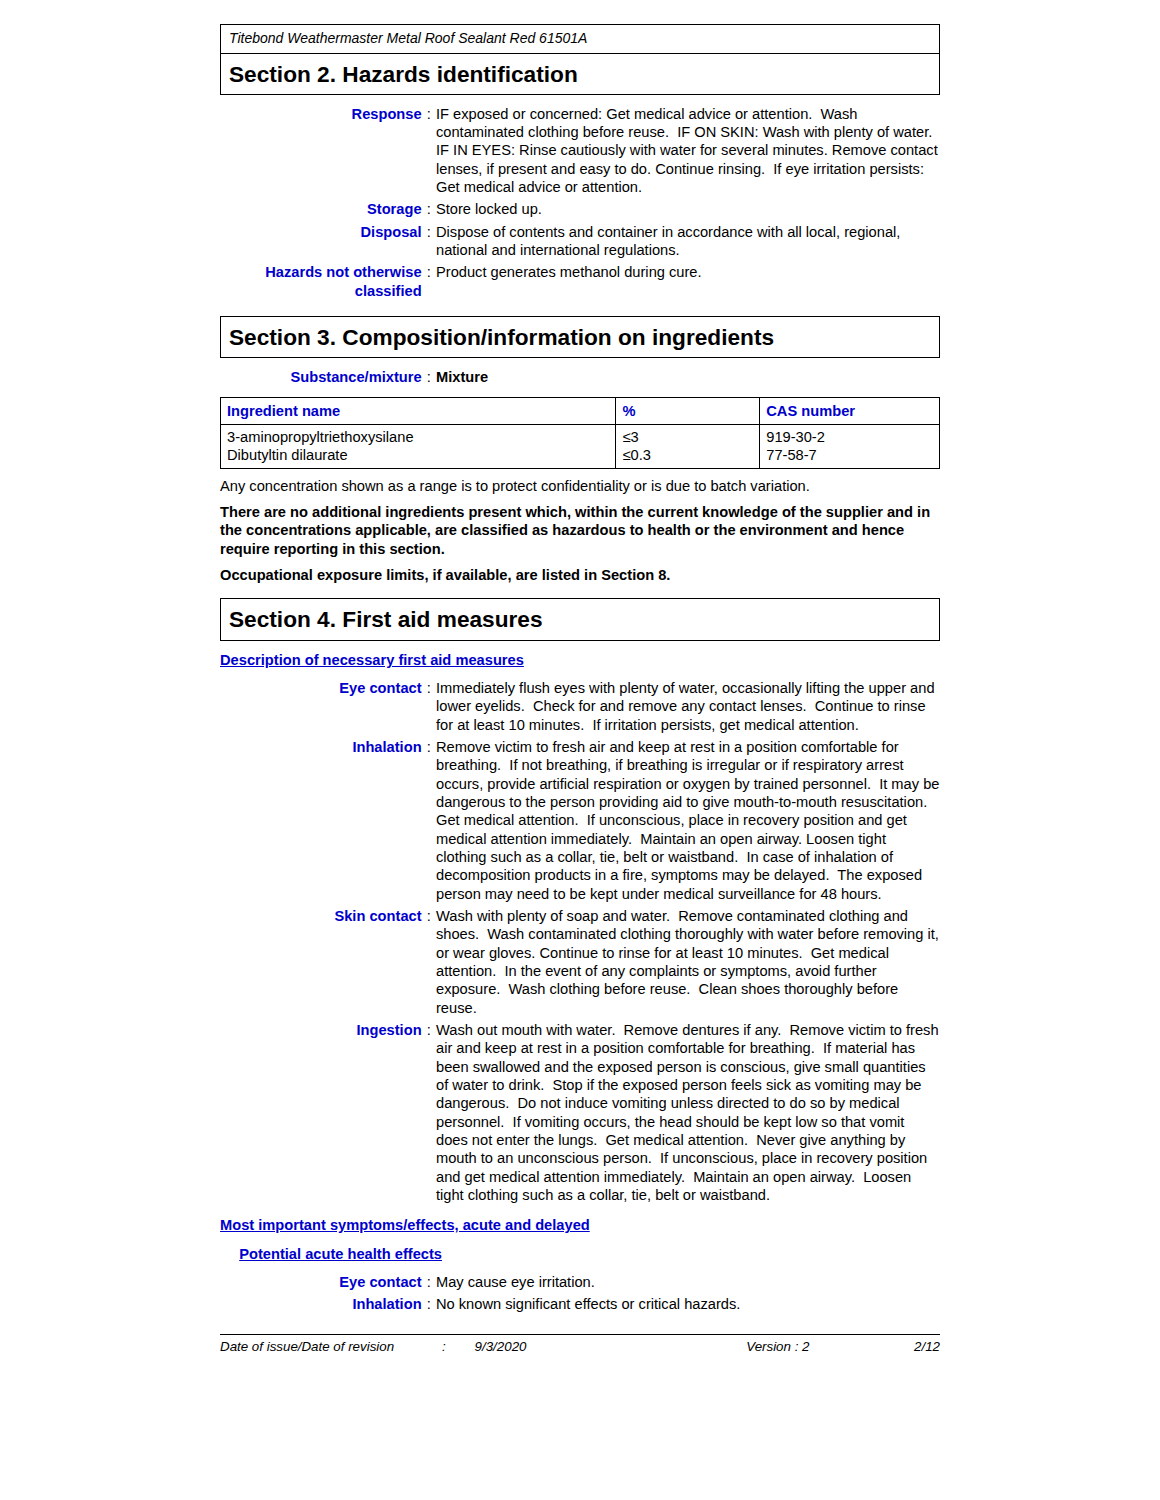Titebond Weathermaster Metal Roof Sealant Red 61501A
Section 2. Hazards identification
| Response | : | IF exposed or concerned: Get medical advice or attention. Wash contaminated clothing before reuse. IF ON SKIN: Wash with plenty of water. IF IN EYES: Rinse cautiously with water for several minutes. Remove contact lenses, if present and easy to do. Continue rinsing. If eye irritation persists: Get medical advice or attention. |
| Storage | : | Store locked up. |
| Disposal | : | Dispose of contents and container in accordance with all local, regional, national and international regulations. |
| Hazards not otherwise classified | : | Product generates methanol during cure. |
Section 3. Composition/information on ingredients
| Substance/mixture | : | Mixture |
| Ingredient name | % | CAS number |
| --- | --- | --- |
| 3-aminopropyltriethoxysilane Dibutyltin dilaurate | ≤3 ≤0.3 | 919-30-2 77-58-7 |
Any concentration shown as a range is to protect confidentiality or is due to batch variation.
There are no additional ingredients present which, within the current knowledge of the supplier and in the concentrations applicable, are classified as hazardous to health or the environment and hence require reporting in this section.
Occupational exposure limits, if available, are listed in Section 8.
Section 4. First aid measures
Description of necessary first aid measures
| Eye contact | : | Immediately flush eyes with plenty of water, occasionally lifting the upper and lower eyelids. Check for and remove any contact lenses. Continue to rinse for at least 10 minutes. If irritation persists, get medical attention. |
| Inhalation | : | Remove victim to fresh air and keep at rest in a position comfortable for breathing. If not breathing, if breathing is irregular or if respiratory arrest occurs, provide artificial respiration or oxygen by trained personnel. It may be dangerous to the person providing aid to give mouth-to-mouth resuscitation. Get medical attention. If unconscious, place in recovery position and get medical attention immediately. Maintain an open airway. Loosen tight clothing such as a collar, tie, belt or waistband. In case of inhalation of decomposition products in a fire, symptoms may be delayed. The exposed person may need to be kept under medical surveillance for 48 hours. |
| Skin contact | : | Wash with plenty of soap and water. Remove contaminated clothing and shoes. Wash contaminated clothing thoroughly with water before removing it, or wear gloves. Continue to rinse for at least 10 minutes. Get medical attention. In the event of any complaints or symptoms, avoid further exposure. Wash clothing before reuse. Clean shoes thoroughly before reuse. |
| Ingestion | : | Wash out mouth with water. Remove dentures if any. Remove victim to fresh air and keep at rest in a position comfortable for breathing. If material has been swallowed and the exposed person is conscious, give small quantities of water to drink. Stop if the exposed person feels sick as vomiting may be dangerous. Do not induce vomiting unless directed to do so by medical personnel. If vomiting occurs, the head should be kept low so that vomit does not enter the lungs. Get medical attention. Never give anything by mouth to an unconscious person. If unconscious, place in recovery position and get medical attention immediately. Maintain an open airway. Loosen tight clothing such as a collar, tie, belt or waistband. |
Most important symptoms/effects, acute and delayed
Potential acute health effects
| Eye contact | : | May cause eye irritation. |
| Inhalation | : | No known significant effects or critical hazards. |
Date of issue/Date of revision: 9/3/2020
Version : 2
2/12